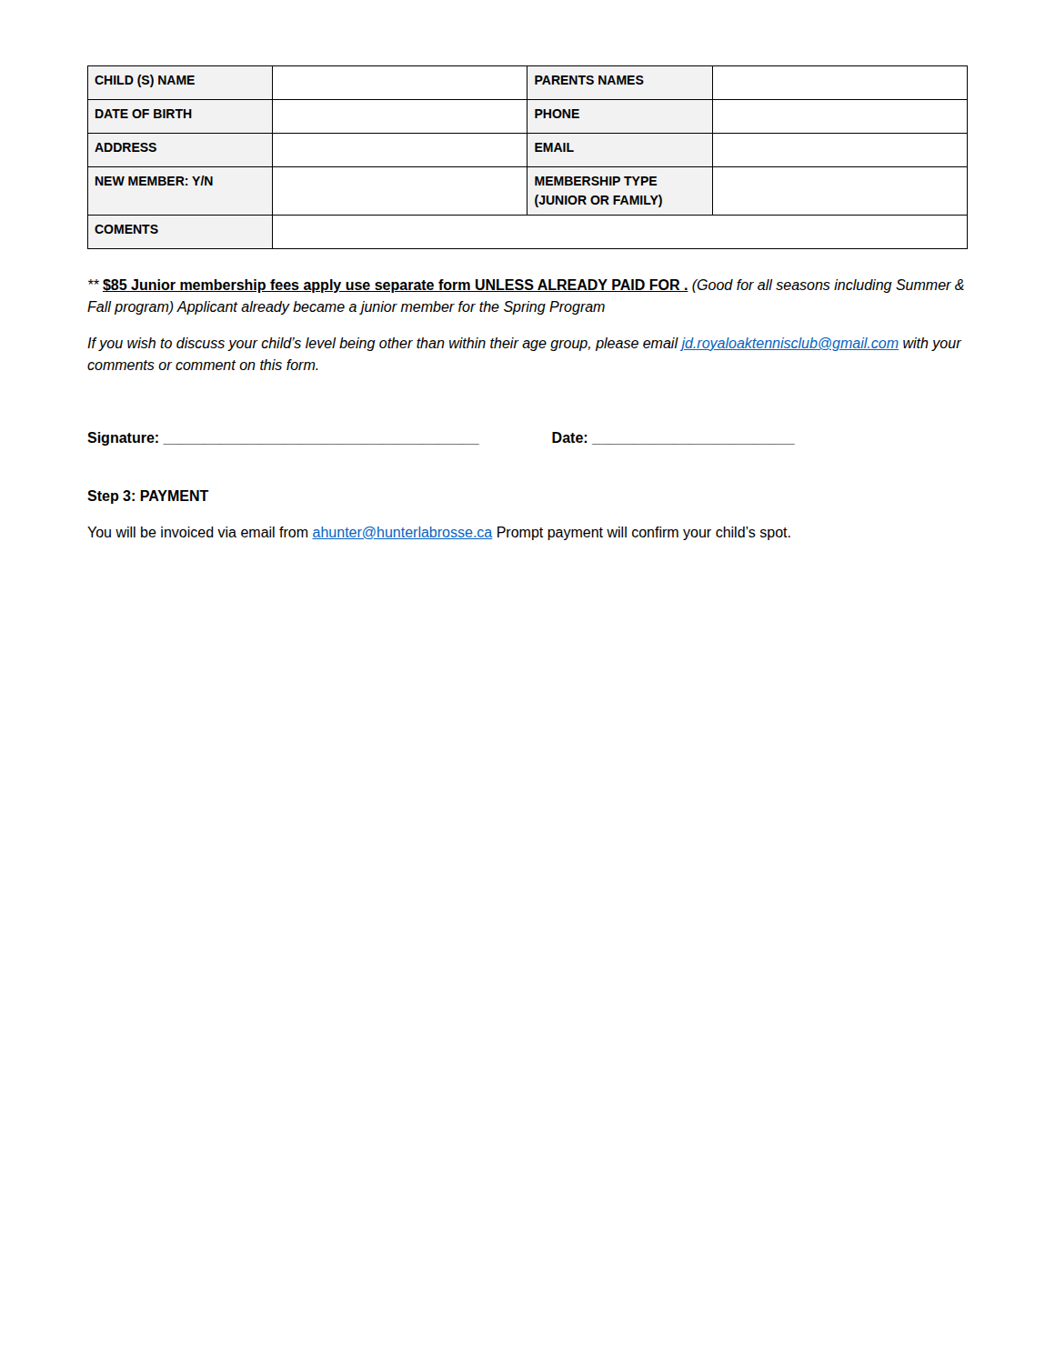| CHILD (S) NAME | | PARENTS NAMES | |
| DATE OF BIRTH | | PHONE | |
| ADDRESS | | EMAIL | |
| NEW MEMBER: Y/N | | MEMBERSHIP TYPE (JUNIOR OR FAMILY) | |
| COMENTS | |
** $85 Junior membership fees apply use separate form UNLESS ALREADY PAID FOR . (Good for all seasons including Summer & Fall program) Applicant already became a junior member for the Spring Program
If you wish to discuss your child’s level being other than within their age group, please email jd.royaloaktennisclub@gmail.com with your comments or comment on this form.
Signature: _______________________________________Date: _________________________
Step 3: PAYMENT
You will be invoiced via email from ahunter@hunterlabrosse.ca Prompt payment will confirm your child’s spot.